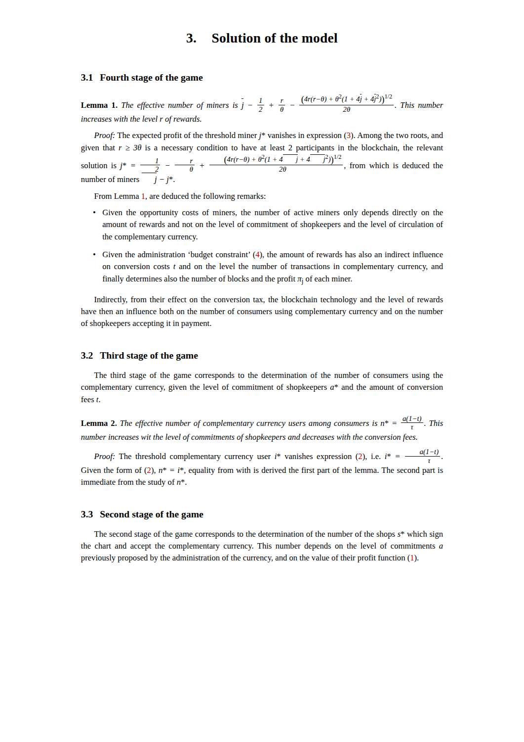3. Solution of the model
3.1 Fourth stage of the game
Lemma 1. The effective number of miners is j − 12 + rθ − (4r(r−θ) + θ2(1 + 4j + 4j2))1/22θ. This number increases with the level r of rewards.
Proof: The expected profit of the threshold miner j* vanishes in expression (3). Among the two roots, and given that r ≥ 3θ is a necessary condition to have at least 2 participants in the blockchain, the relevant solution is j* = 12 − rθ + (4r(r−θ) + θ2(1 + 4j + 4j2))1/22θ, from which is deduced the number of miners j − j*.
From Lemma 1, are deduced the following remarks:
Given the opportunity costs of miners, the number of active miners only depends directly on the amount of rewards and not on the level of commitment of shopkeepers and the level of circulation of the complementary currency.
Given the administration ‘budget constraint’ (4), the amount of rewards has also an indirect influence on conversion costs t and on the level the number of transactions in complementary currency, and finally determines also the number of blocks and the profit πj of each miner.
Indirectly, from their effect on the conversion tax, the blockchain technology and the level of rewards have then an influence both on the number of consumers using complementary currency and on the number of shopkeepers accepting it in payment.
3.2 Third stage of the game
The third stage of the game corresponds to the determination of the number of consumers using the complementary currency, given the level of commitment of shopkeepers a* and the amount of conversion fees t.
Lemma 2. The effective number of complementary currency users among consumers is n* = a(1−t) τ. This number increases wit the level of commitments of shopkeepers and decreases with the conversion fees.
Proof: The threshold complementary currency user i* vanishes expression (2), i.e. i* = a(1−t) τ. Given the form of (2), n* = i*, equality from with is derived the first part of the lemma. The second part is immediate from the study of n*.
3.3 Second stage of the game
The second stage of the game corresponds to the determination of the number of the shops s* which sign the chart and accept the complementary currency. This number depends on the level of commitments a previously proposed by the administration of the currency, and on the value of their profit function (1).